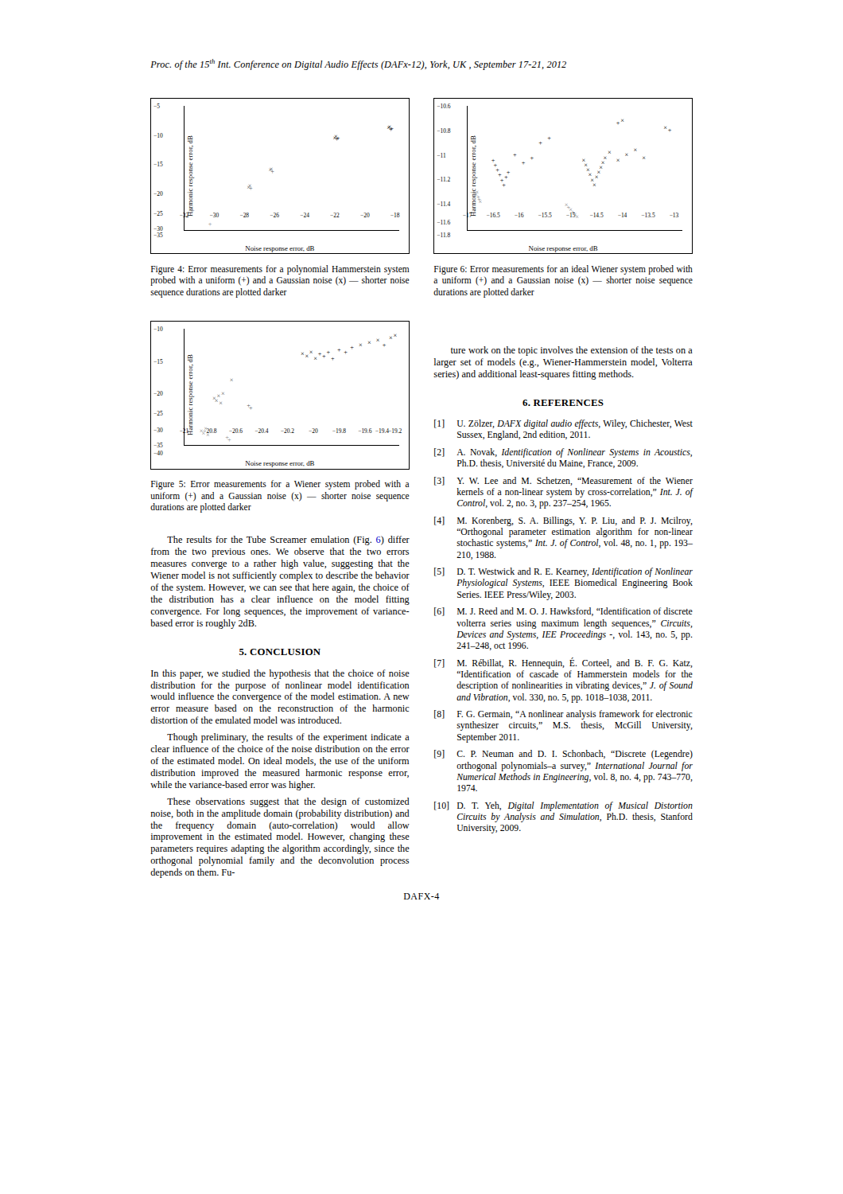Proc. of the 15th Int. Conference on Digital Audio Effects (DAFx-12), York, UK , September 17-21, 2012
Harmonic response error, dB
Noise response error, dB
−5
−10
−15
−20
−25
−30
−35
−32
−30
−28
−26
−24
−22
−20
−18
×
+
×
+
×
+
×
×
+
×
×
+
×
+
×
+
×
+
Figure 4: Error measurements for a polynomial Hammerstein system probed with a uniform (+) and a Gaussian noise (x) — shorter noise sequence durations are plotted darker
Harmonic response error, dB
Noise response error, dB
−10
−15
−20
−25
−30
−35
−40
−21
−20.8
−20.6
−20.4
−20.2
−20
−19.8
−19.6
−19.4
−19.2
×
×
×
×
+
+
×
×
×
×
×
×
+
+
×
×
×
×
+
+
+
+
+
+
+
×
×
×
+
×
×
Figure 5: Error measurements for a Wiener system probed with a uniform (+) and a Gaussian noise (x) — shorter noise sequence durations are plotted darker
The results for the Tube Screamer emulation (Fig. 6) differ from the two previous ones. We observe that the two errors measures converge to a rather high value, suggesting that the Wiener model is not sufficiently complex to describe the behavior of the system. However, we can see that here again, the choice of the distribution has a clear influence on the model fitting convergence. For long sequences, the improvement of variance-based error is roughly 2dB.
5. CONCLUSION
In this paper, we studied the hypothesis that the choice of noise distribution for the purpose of nonlinear model identification would influence the convergence of the model estimation. A new error measure based on the reconstruction of the harmonic distortion of the emulated model was introduced.
Though preliminary, the results of the experiment indicate a clear influence of the choice of the noise distribution on the error of the estimated model. On ideal models, the use of the uniform distribution improved the measured harmonic response error, while the variance-based error was higher.
These observations suggest that the design of customized noise, both in the amplitude domain (probability distribution) and the frequency domain (auto-correlation) would allow improvement in the estimated model. However, changing these parameters requires adapting the algorithm accordingly, since the orthogonal polynomial family and the deconvolution process depends on them. Fu-
Harmonic response error, dB
Noise response error, dB
−10.6
−10.8
−11
−11.2
−11.4
−11.6
−11.8
−17
−16.5
−16
−15.5
−15
−14.5
−14
−13.5
−13
×
+
×
+
×
+
+
+
+
+
+
+
+
+
+
+
+
+
×
+
×
+
×
×
×
×
×
×
×
×
×
×
×
×
×
×
×
×
×
×
+
×
×
+
Figure 6: Error measurements for an ideal Wiener system probed with a uniform (+) and a Gaussian noise (x) — shorter noise sequence durations are plotted darker
ture work on the topic involves the extension of the tests on a larger set of models (e.g., Wiener-Hammerstein model, Volterra series) and additional least-squares fitting methods.
6. REFERENCES
U. Zölzer, DAFX digital audio effects, Wiley, Chichester, West Sussex, England, 2nd edition, 2011.
A. Novak, Identification of Nonlinear Systems in Acoustics, Ph.D. thesis, Université du Maine, France, 2009.
Y. W. Lee and M. Schetzen, “Measurement of the Wiener kernels of a non-linear system by cross-correlation,” Int. J. of Control, vol. 2, no. 3, pp. 237–254, 1965.
M. Korenberg, S. A. Billings, Y. P. Liu, and P. J. Mcilroy, “Orthogonal parameter estimation algorithm for non-linear stochastic systems,” Int. J. of Control, vol. 48, no. 1, pp. 193–210, 1988.
D. T. Westwick and R. E. Kearney, Identification of Nonlinear Physiological Systems, IEEE Biomedical Engineering Book Series. IEEE Press/Wiley, 2003.
M. J. Reed and M. O. J. Hawksford, “Identification of discrete volterra series using maximum length sequences,” Circuits, Devices and Systems, IEE Proceedings -, vol. 143, no. 5, pp. 241–248, oct 1996.
M. Rébillat, R. Hennequin, É. Corteel, and B. F. G. Katz, “Identification of cascade of Hammerstein models for the description of nonlinearities in vibrating devices,” J. of Sound and Vibration, vol. 330, no. 5, pp. 1018–1038, 2011.
F. G. Germain, “A nonlinear analysis framework for electronic synthesizer circuits,” M.S. thesis, McGill University, September 2011.
C. P. Neuman and D. I. Schonbach, “Discrete (Legendre) orthogonal polynomials–a survey,” International Journal for Numerical Methods in Engineering, vol. 8, no. 4, pp. 743–770, 1974.
D. T. Yeh, Digital Implementation of Musical Distortion Circuits by Analysis and Simulation, Ph.D. thesis, Stanford University, 2009.
DAFX-4